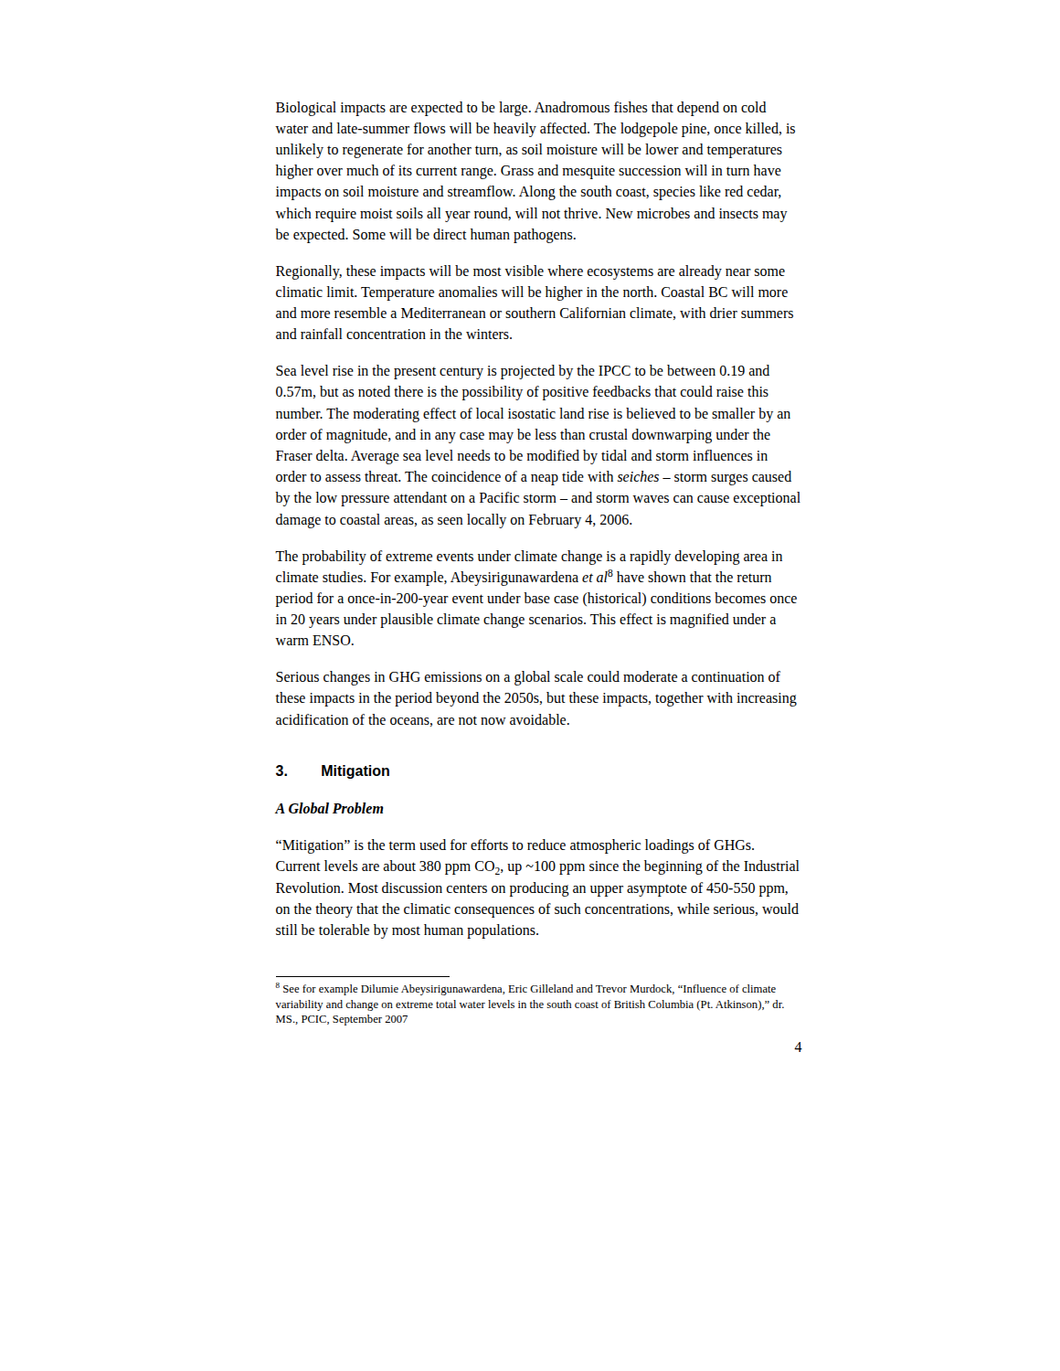Biological impacts are expected to be large. Anadromous fishes that depend on cold water and late-summer flows will be heavily affected. The lodgepole pine, once killed, is unlikely to regenerate for another turn, as soil moisture will be lower and temperatures higher over much of its current range. Grass and mesquite succession will in turn have impacts on soil moisture and streamflow. Along the south coast, species like red cedar, which require moist soils all year round, will not thrive. New microbes and insects may be expected. Some will be direct human pathogens.
Regionally, these impacts will be most visible where ecosystems are already near some climatic limit. Temperature anomalies will be higher in the north. Coastal BC will more and more resemble a Mediterranean or southern Californian climate, with drier summers and rainfall concentration in the winters.
Sea level rise in the present century is projected by the IPCC to be between 0.19 and 0.57m, but as noted there is the possibility of positive feedbacks that could raise this number. The moderating effect of local isostatic land rise is believed to be smaller by an order of magnitude, and in any case may be less than crustal downwarping under the Fraser delta. Average sea level needs to be modified by tidal and storm influences in order to assess threat. The coincidence of a neap tide with seiches – storm surges caused by the low pressure attendant on a Pacific storm – and storm waves can cause exceptional damage to coastal areas, as seen locally on February 4, 2006.
The probability of extreme events under climate change is a rapidly developing area in climate studies. For example, Abeysirigunawardena et al8 have shown that the return period for a once-in-200-year event under base case (historical) conditions becomes once in 20 years under plausible climate change scenarios. This effect is magnified under a warm ENSO.
Serious changes in GHG emissions on a global scale could moderate a continuation of these impacts in the period beyond the 2050s, but these impacts, together with increasing acidification of the oceans, are not now avoidable.
3. Mitigation
A Global Problem
“Mitigation” is the term used for efforts to reduce atmospheric loadings of GHGs. Current levels are about 380 ppm CO2, up ~100 ppm since the beginning of the Industrial Revolution. Most discussion centers on producing an upper asymptote of 450-550 ppm, on the theory that the climatic consequences of such concentrations, while serious, would still be tolerable by most human populations.
8 See for example Dilumie Abeysirigunawardena, Eric Gilleland and Trevor Murdock, “Influence of climate variability and change on extreme total water levels in the south coast of British Columbia (Pt. Atkinson),” dr. MS., PCIC, September 2007
4